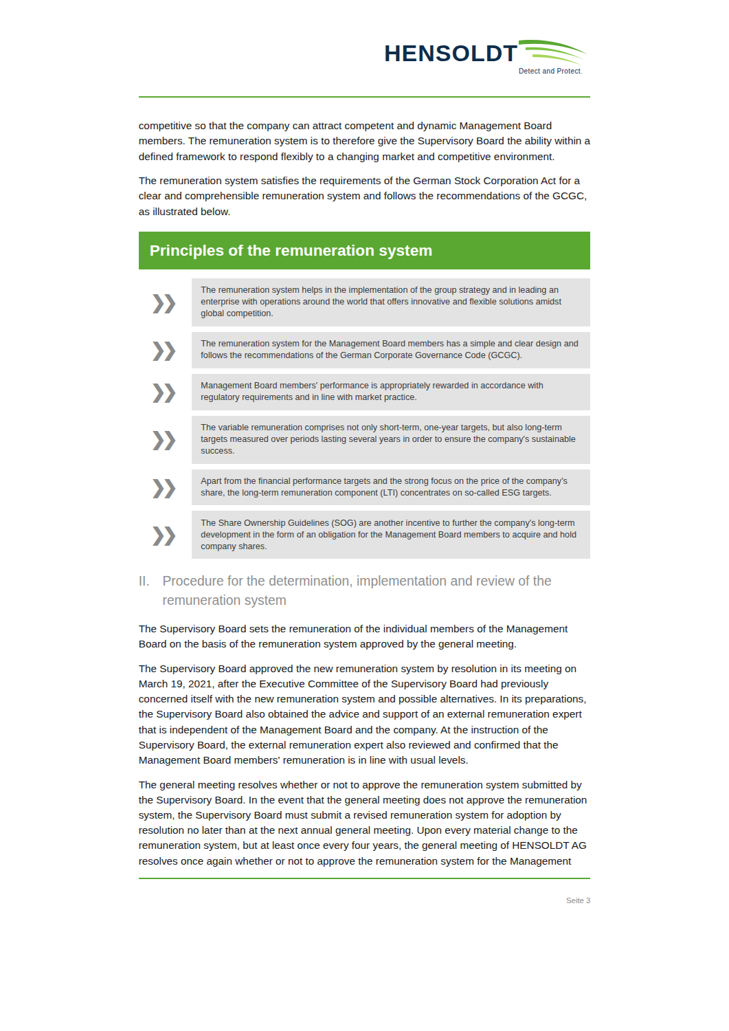HENSOLDT Detect and Protect.
competitive so that the company can attract competent and dynamic Management Board members. The remuneration system is to therefore give the Supervisory Board the ability within a defined framework to respond flexibly to a changing market and competitive environment.
The remuneration system satisfies the requirements of the German Stock Corporation Act for a clear and comprehensible remuneration system and follows the recommendations of the GCGC, as illustrated below.
Principles of the remuneration system
❯❯
The remuneration system helps in the implementation of the group strategy and in leading an enterprise with operations around the world that offers innovative and flexible solutions amidst global competition.
❯❯
The remuneration system for the Management Board members has a simple and clear design and follows the recommendations of the German Corporate Governance Code (GCGC).
❯❯
Management Board members' performance is appropriately rewarded in accordance with regulatory requirements and in line with market practice.
❯❯
The variable remuneration comprises not only short-term, one-year targets, but also long-term targets measured over periods lasting several years in order to ensure the company's sustainable success.
❯❯
Apart from the financial performance targets and the strong focus on the price of the company's share, the long-term remuneration component (LTI) concentrates on so-called ESG targets.
❯❯
The Share Ownership Guidelines (SOG) are another incentive to further the company's long-term development in the form of an obligation for the Management Board members to acquire and hold company shares.
II. Procedure for the determination, implementation and review of the remuneration system
The Supervisory Board sets the remuneration of the individual members of the Management Board on the basis of the remuneration system approved by the general meeting.
The Supervisory Board approved the new remuneration system by resolution in its meeting on March 19, 2021, after the Executive Committee of the Supervisory Board had previously concerned itself with the new remuneration system and possible alternatives. In its preparations, the Supervisory Board also obtained the advice and support of an external remuneration expert that is independent of the Management Board and the company. At the instruction of the Supervisory Board, the external remuneration expert also reviewed and confirmed that the Management Board members' remuneration is in line with usual levels.
The general meeting resolves whether or not to approve the remuneration system submitted by the Supervisory Board. In the event that the general meeting does not approve the remuneration system, the Supervisory Board must submit a revised remuneration system for adoption by resolution no later than at the next annual general meeting. Upon every material change to the remuneration system, but at least once every four years, the general meeting of HENSOLDT AG resolves once again whether or not to approve the remuneration system for the Management
Seite 3